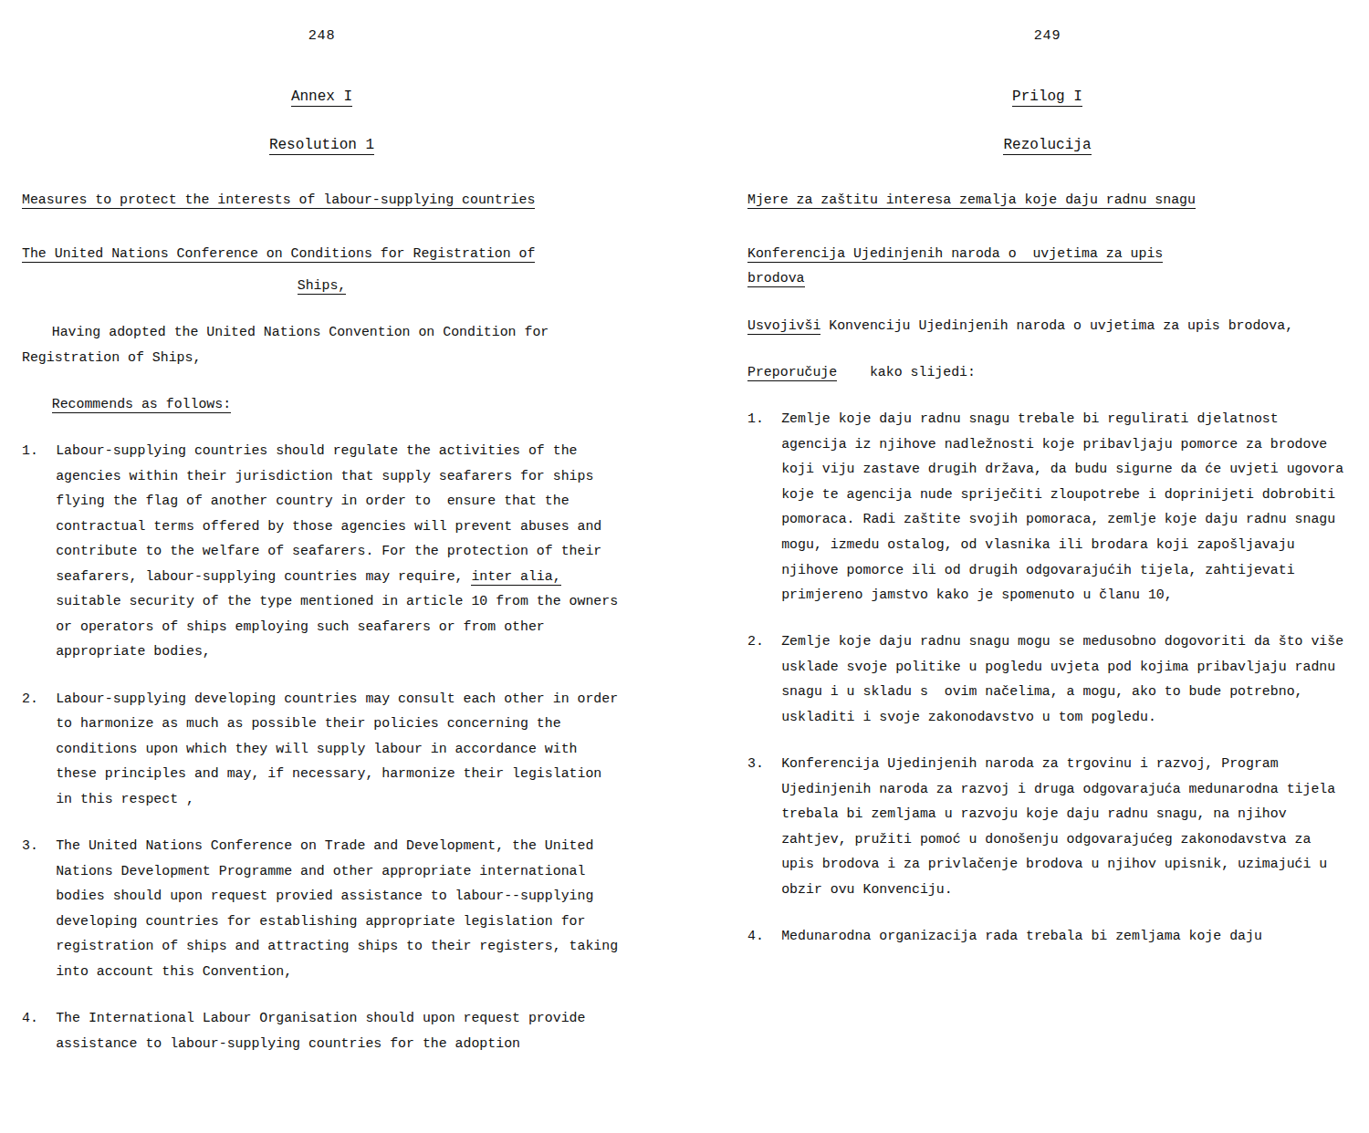248
Annex I
Resolution 1
Measures to protect the interests of labour-supplying countries
The United Nations Conference on Conditions for Registration of
Ships,
Having adopted the United Nations Convention on Condition for Registration of Ships,
Recommends as follows:
1.
Labour-supplying countries should regulate the activities of the agencies within their jurisdiction that supply seafarers for ships flying the flag of another country in order to ensure that the contractual terms offered by those agencies will prevent abuses and contribute to the welfare of seafarers. For the protection of their seafarers, labour-supplying countries may require, inter alia, suitable security of the type mentioned in article 10 from the owners or operators of ships employing such seafarers or from other appropriate bodies,
2.
Labour-supplying developing countries may consult each other in order to harmonize as much as possible their policies concerning the conditions upon which they will supply labour in accordance with these principles and may, if necessary, harmonize their legislation in this respect ,
3.
The United Nations Conference on Trade and Development, the United Nations Development Programme and other appropriate international bodies should upon request provied assistance to labour--supplying developing countries for establishing appropriate legislation for registration of ships and attracting ships to their registers, taking into account this Convention,
4.
The International Labour Organisation should upon request provide assistance to labour-supplying countries for the adoption
249
Prilog I
Rezolucija
Mjere za zaštitu interesa zemalja koje daju radnu snagu
Konferencija Ujedinjenih naroda o uvjetima za upis
brodova
Usvojivši Konvenciju Ujedinjenih naroda o uvjetima za upis brodova,
Preporučuje kako slijedi:
1.
Zemlje koje daju radnu snagu trebale bi regulirati djelatnost agencija iz njihove nadležnosti koje pribavljaju pomorce za brodove koji viju zastave drugih država, da budu sigurne da će uvjeti ugovora koje te agencija nude spriječiti zloupotrebe i doprinijeti dobrobiti pomoraca. Radi zaštite svojih pomoraca, zemlje koje daju radnu snagu mogu, izmedu ostalog, od vlasnika ili brodara koji zapošljavaju njihove pomorce ili od drugih odgovarajućih tijela, zahtijevati primjereno jamstvo kako je spomenuto u članu 10,
2.
Zemlje koje daju radnu snagu mogu se medusobno dogovoriti da što više usklade svoje politike u pogledu uvjeta pod kojima pribavljaju radnu snagu i u skladu s ovim načelima, a mogu, ako to bude potrebno, uskladiti i svoje zakonodavstvo u tom pogledu.
3.
Konferencija Ujedinjenih naroda za trgovinu i razvoj, Program Ujedinjenih naroda za razvoj i druga odgovarajuća medunarodna tijela trebala bi zemljama u razvoju koje daju radnu snagu, na njihov zahtjev, pružiti pomoć u donošenju odgovarajućeg zakonodavstva za upis brodova i za privlačenje brodova u njihov upisnik, uzimajući u obzir ovu Konvenciju.
4.
Medunarodna organizacija rada trebala bi zemljama koje daju